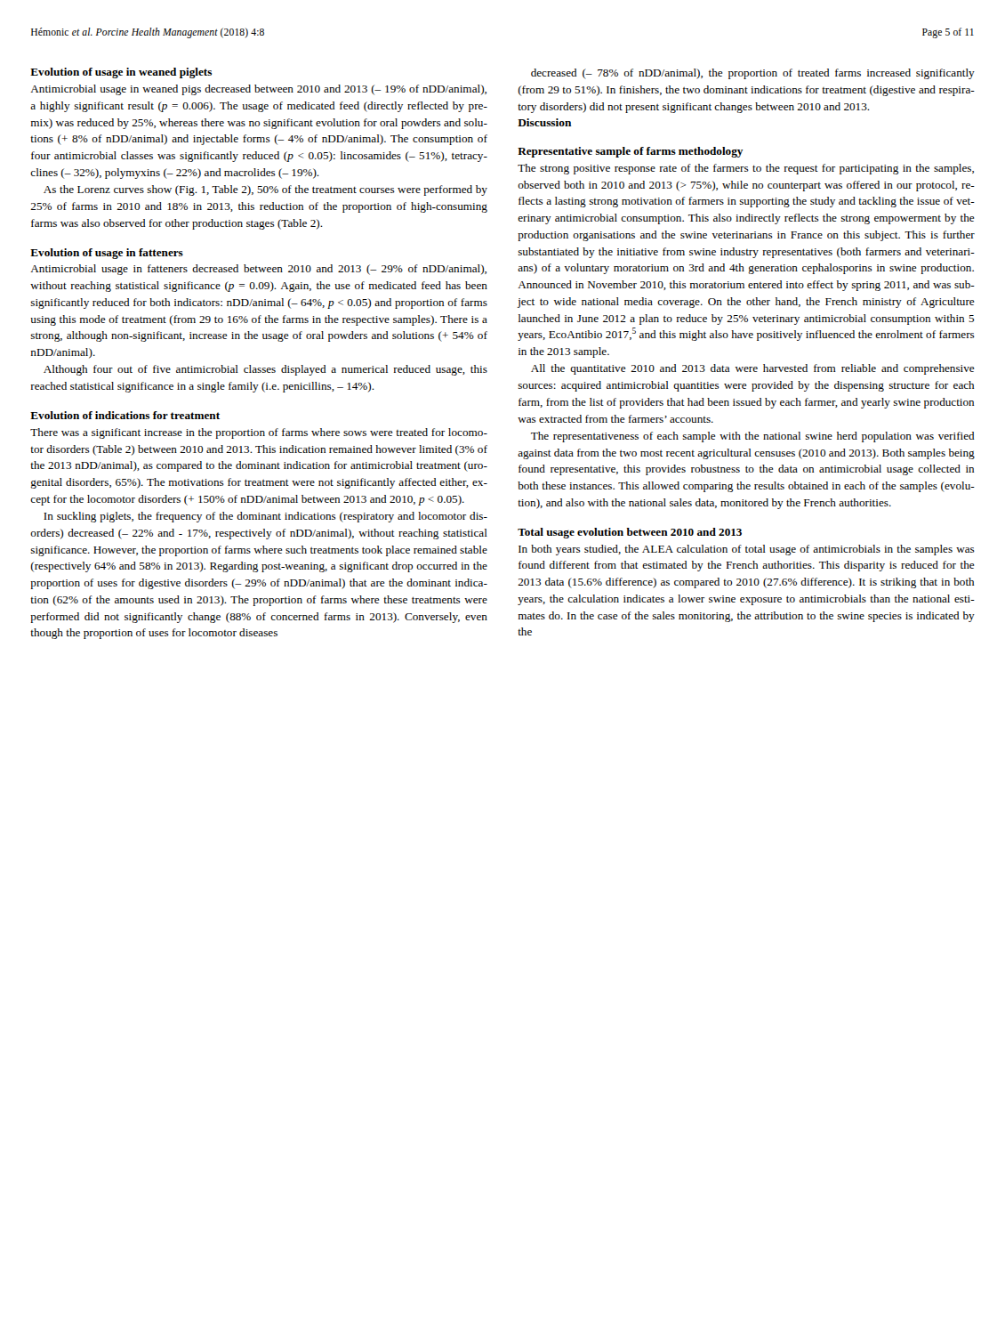Hémonic et al. Porcine Health Management (2018) 4:8 Page 5 of 11
Evolution of usage in weaned piglets
Antimicrobial usage in weaned pigs decreased between 2010 and 2013 (– 19% of nDD/animal), a highly significant result (p = 0.006). The usage of medicated feed (directly reflected by premix) was reduced by 25%, whereas there was no significant evolution for oral powders and solutions (+ 8% of nDD/animal) and injectable forms (– 4% of nDD/animal). The consumption of four antimicrobial classes was significantly reduced (p < 0.05): lincosamides (– 51%), tetracyclines (– 32%), polymyxins (– 22%) and macrolides (– 19%).
As the Lorenz curves show (Fig. 1, Table 2), 50% of the treatment courses were performed by 25% of farms in 2010 and 18% in 2013, this reduction of the proportion of high-consuming farms was also observed for other production stages (Table 2).
Evolution of usage in fatteners
Antimicrobial usage in fatteners decreased between 2010 and 2013 (– 29% of nDD/animal), without reaching statistical significance (p = 0.09). Again, the use of medicated feed has been significantly reduced for both indicators: nDD/animal (– 64%, p < 0.05) and proportion of farms using this mode of treatment (from 29 to 16% of the farms in the respective samples). There is a strong, although non-significant, increase in the usage of oral powders and solutions (+ 54% of nDD/animal).
Although four out of five antimicrobial classes displayed a numerical reduced usage, this reached statistical significance in a single family (i.e. penicillins, – 14%).
Evolution of indications for treatment
There was a significant increase in the proportion of farms where sows were treated for locomotor disorders (Table 2) between 2010 and 2013. This indication remained however limited (3% of the 2013 nDD/animal), as compared to the dominant indication for antimicrobial treatment (urogenital disorders, 65%). The motivations for treatment were not significantly affected either, except for the locomotor disorders (+ 150% of nDD/animal between 2013 and 2010, p < 0.05).
In suckling piglets, the frequency of the dominant indications (respiratory and locomotor disorders) decreased (– 22% and - 17%, respectively of nDD/animal), without reaching statistical significance. However, the proportion of farms where such treatments took place remained stable (respectively 64% and 58% in 2013). Regarding post-weaning, a significant drop occurred in the proportion of uses for digestive disorders (– 29% of nDD/animal) that are the dominant indication (62% of the amounts used in 2013). The proportion of farms where these treatments were performed did not significantly change (88% of concerned farms in 2013). Conversely, even though the proportion of uses for locomotor diseases
decreased (– 78% of nDD/animal), the proportion of treated farms increased significantly (from 29 to 51%). In finishers, the two dominant indications for treatment (digestive and respiratory disorders) did not present significant changes between 2010 and 2013.
Discussion
Representative sample of farms methodology
The strong positive response rate of the farmers to the request for participating in the samples, observed both in 2010 and 2013 (> 75%), while no counterpart was offered in our protocol, reflects a lasting strong motivation of farmers in supporting the study and tackling the issue of veterinary antimicrobial consumption. This also indirectly reflects the strong empowerment by the production organisations and the swine veterinarians in France on this subject. This is further substantiated by the initiative from swine industry representatives (both farmers and veterinarians) of a voluntary moratorium on 3rd and 4th generation cephalosporins in swine production. Announced in November 2010, this moratorium entered into effect by spring 2011, and was subject to wide national media coverage. On the other hand, the French ministry of Agriculture launched in June 2012 a plan to reduce by 25% veterinary antimicrobial consumption within 5 years, EcoAntibio 2017,5 and this might also have positively influenced the enrolment of farmers in the 2013 sample.
All the quantitative 2010 and 2013 data were harvested from reliable and comprehensive sources: acquired antimicrobial quantities were provided by the dispensing structure for each farm, from the list of providers that had been issued by each farmer, and yearly swine production was extracted from the farmers’ accounts.
The representativeness of each sample with the national swine herd population was verified against data from the two most recent agricultural censuses (2010 and 2013). Both samples being found representative, this provides robustness to the data on antimicrobial usage collected in both these instances. This allowed comparing the results obtained in each of the samples (evolution), and also with the national sales data, monitored by the French authorities.
Total usage evolution between 2010 and 2013
In both years studied, the ALEA calculation of total usage of antimicrobials in the samples was found different from that estimated by the French authorities. This disparity is reduced for the 2013 data (15.6% difference) as compared to 2010 (27.6% difference). It is striking that in both years, the calculation indicates a lower swine exposure to antimicrobials than the national estimates do. In the case of the sales monitoring, the attribution to the swine species is indicated by the